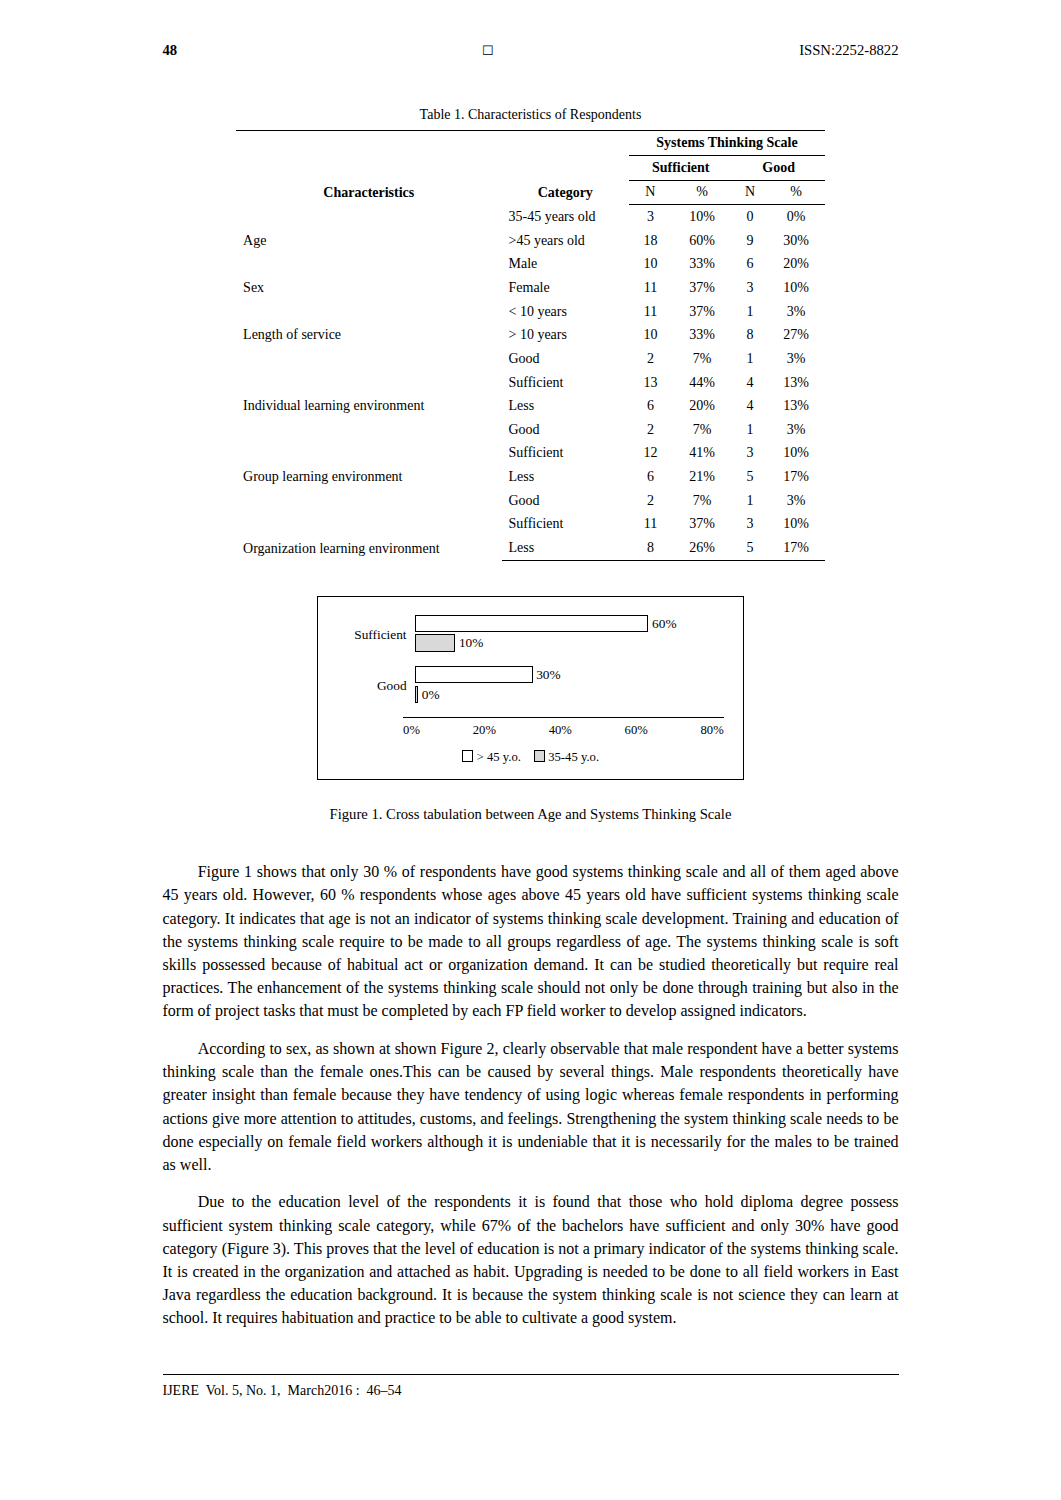48 ☐ ISSN:2252-8822
Table 1. Characteristics of Respondents
| Characteristics | Category | Systems Thinking Scale |
| --- | --- | --- |
| Sufficient | Good |
| N | % | N | % |
| Age | 35-45 years old | 3 | 10% | 0 | 0% |
| >45 years old | 18 | 60% | 9 | 30% |
| Sex | Male | 10 | 33% | 6 | 20% |
| Female | 11 | 37% | 3 | 10% |
| Length of service | < 10 years | 11 | 37% | 1 | 3% |
| > 10 years | 10 | 33% | 8 | 27% |
| Individual learning environment | Good | 2 | 7% | 1 | 3% |
| Sufficient | 13 | 44% | 4 | 13% |
| Less | 6 | 20% | 4 | 13% |
| Group learning environment | Good | 2 | 7% | 1 | 3% |
| Sufficient | 12 | 41% | 3 | 10% |
| Less | 6 | 21% | 5 | 17% |
| Organization learning environment | Good | 2 | 7% | 1 | 3% |
| Sufficient | 11 | 37% | 3 | 10% |
| Less | 8 | 26% | 5 | 17% |
Sufficient
60%
10%
Good
30%
0%
0% 20% 40% 60% 80%
> 45 y.o. 35-45 y.o.
Figure 1. Cross tabulation between Age and Systems Thinking Scale
Figure 1 shows that only 30 % of respondents have good systems thinking scale and all of them aged above 45 years old. However, 60 % respondents whose ages above 45 years old have sufficient systems thinking scale category. It indicates that age is not an indicator of systems thinking scale development. Training and education of the systems thinking scale require to be made to all groups regardless of age. The systems thinking scale is soft skills possessed because of habitual act or organization demand. It can be studied theoretically but require real practices. The enhancement of the systems thinking scale should not only be done through training but also in the form of project tasks that must be completed by each FP field worker to develop assigned indicators.
According to sex, as shown at shown Figure 2, clearly observable that male respondent have a better systems thinking scale than the female ones.This can be caused by several things. Male respondents theoretically have greater insight than female because they have tendency of using logic whereas female respondents in performing actions give more attention to attitudes, customs, and feelings. Strengthening the system thinking scale needs to be done especially on female field workers although it is undeniable that it is necessarily for the males to be trained as well.
Due to the education level of the respondents it is found that those who hold diploma degree possess sufficient system thinking scale category, while 67% of the bachelors have sufficient and only 30% have good category (Figure 3). This proves that the level of education is not a primary indicator of the systems thinking scale. It is created in the organization and attached as habit. Upgrading is needed to be done to all field workers in East Java regardless the education background. It is because the system thinking scale is not science they can learn at school. It requires habituation and practice to be able to cultivate a good system.
IJERE Vol. 5, No. 1, March2016 : 46–54